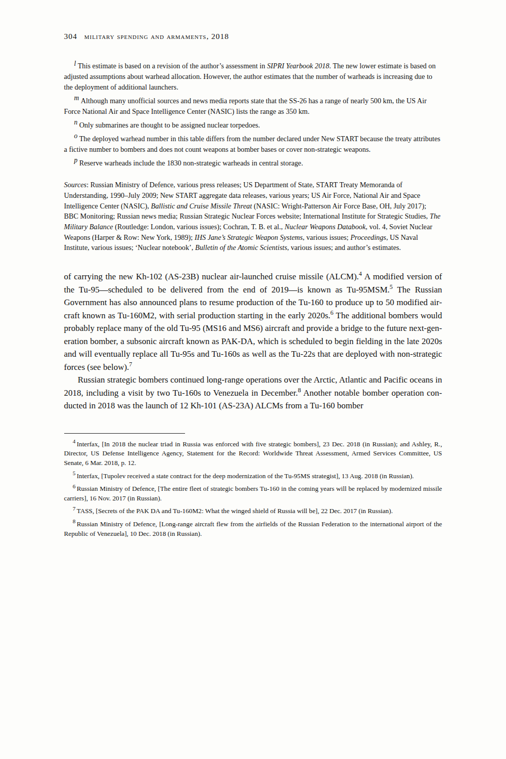304military spending and armaments, 2018
l This estimate is based on a revision of the author’s assessment in SIPRI Yearbook 2018. The new lower estimate is based on adjusted assumptions about warhead allocation. However, the author estimates that the number of warheads is increasing due to the deployment of additional launchers.
m Although many unofficial sources and news media reports state that the SS-26 has a range of nearly 500 km, the US Air Force National Air and Space Intelligence Center (NASIC) lists the range as 350 km.
n Only submarines are thought to be assigned nuclear torpedoes.
o The deployed warhead number in this table differs from the number declared under New START because the treaty attributes a fictive number to bombers and does not count weapons at bomber bases or cover non-strategic weapons.
p Reserve warheads include the 1830 non-strategic warheads in central storage.
Sources: Russian Ministry of Defence, various press releases; US Department of State, START Treaty Memoranda of Understanding, 1990–July 2009; New START aggregate data releases, various years; US Air Force, National Air and Space Intelligence Center (NASIC), Ballistic and Cruise Missile Threat (NASIC: Wright-Patterson Air Force Base, OH, July 2017); BBC Monitoring; Russian news media; Russian Strategic Nuclear Forces website; International Institute for Strategic Studies, The Military Balance (Routledge: London, various issues); Cochran, T. B. et al., Nuclear Weapons Databook, vol. 4, Soviet Nuclear Weapons (Harper & Row: New York, 1989); IHS Jane’s Strategic Weapon Systems, various issues; Proceedings, US Naval Institute, various issues; ‘Nuclear notebook’, Bulletin of the Atomic Scientists, various issues; and author’s estimates.
of carrying the new Kh-102 (AS-23B) nuclear air-launched cruise missile (ALCM).4 A modified version of the Tu-95—scheduled to be delivered from the end of 2019—is known as Tu-95MSM.5 The Russian Government has also announced plans to resume production of the Tu-160 to produce up to 50 modified aircraft known as Tu-160M2, with serial production starting in the early 2020s.6 The additional bombers would probably replace many of the old Tu-95 (MS16 and MS6) aircraft and provide a bridge to the future next-generation bomber, a subsonic aircraft known as PAK-DA, which is scheduled to begin fielding in the late 2020s and will eventually replace all Tu-95s and Tu-160s as well as the Tu-22s that are deployed with non-strategic forces (see below).7
Russian strategic bombers continued long-range operations over the Arctic, Atlantic and Pacific oceans in 2018, including a visit by two Tu-160s to Venezuela in December.8 Another notable bomber operation conducted in 2018 was the launch of 12 Kh-101 (AS-23A) ALCMs from a Tu-160 bomber
4Interfax, [In 2018 the nuclear triad in Russia was enforced with five strategic bombers], 23 Dec. 2018 (in Russian); and Ashley, R., Director, US Defense Intelligence Agency, Statement for the Record: Worldwide Threat Assessment, Armed Services Committee, US Senate, 6 Mar. 2018, p. 12.
5Interfax, [Tupolev received a state contract for the deep modernization of the Tu-95MS strategist], 13 Aug. 2018 (in Russian).
6Russian Ministry of Defence, [The entire fleet of strategic bombers Tu-160 in the coming years will be replaced by modernized missile carriers], 16 Nov. 2017 (in Russian).
7TASS, [Secrets of the PAK DA and Tu-160M2: What the winged shield of Russia will be], 22 Dec. 2017 (in Russian).
8Russian Ministry of Defence, [Long-range aircraft flew from the airfields of the Russian Federation to the international airport of the Republic of Venezuela], 10 Dec. 2018 (in Russian).